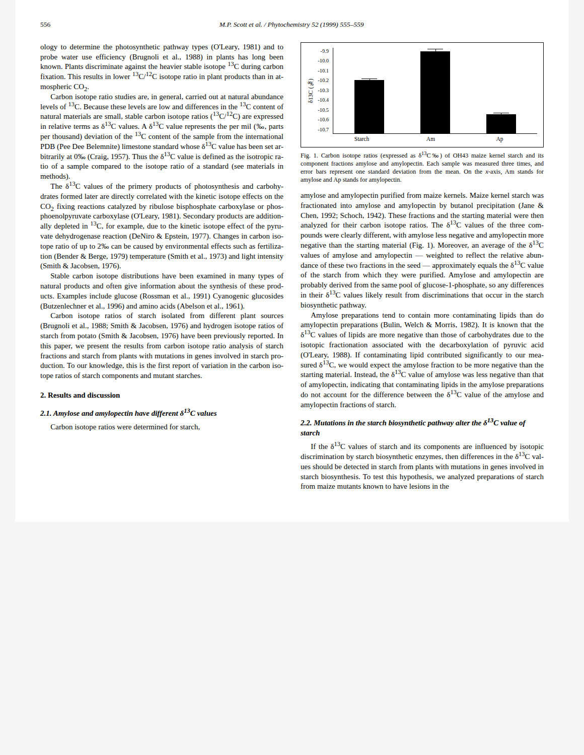556 M.P. Scott et al. / Phytochemistry 52 (1999) 555–559
ology to determine the photosynthetic pathway types (O'Leary, 1981) and to probe water use efficiency (Brugnoli et al., 1988) in plants has long been known. Plants discriminate against the heavier stable isotope 13C during carbon fixation. This results in lower 13C/12C isotope ratio in plant products than in atmospheric CO2.
Carbon isotope ratio studies are, in general, carried out at natural abundance levels of 13C. Because these levels are low and differences in the 13C content of natural materials are small, stable carbon isotope ratios (13C/12C) are expressed in relative terms as δ13C values. A δ13C value represents the per mil (‰, parts per thousand) deviation of the 13C content of the sample from the international PDB (Pee Dee Belemnite) limestone standard whose δ13C value has been set arbitrarily at 0‰ (Craig, 1957). Thus the δ13C value is defined as the isotropic ratio of a sample compared to the isotope ratio of a standard (see materials in methods).
The δ13C values of the primery products of photosynthesis and carbohydrates formed later are directly correlated with the kinetic isotope effects on the CO2 fixing reactions catalyzed by ribulose bisphosphate carboxylase or phosphoenolpyruvate carboxylase (O'Leary, 1981). Secondary products are additionally depleted in 13C, for example, due to the kinetic isotope effect of the pyruvate dehydrogenase reaction (DeNiro & Epstein, 1977). Changes in carbon isotope ratio of up to 2‰ can be caused by environmental effects such as fertilization (Bender & Berge, 1979) temperature (Smith et al., 1973) and light intensity (Smith & Jacobsen, 1976).
Stable carbon isotope distributions have been examined in many types of natural products and often give information about the synthesis of these products. Examples include glucose (Rossman et al., 1991) Cyanogenic glucosides (Butzenlechner et al., 1996) and amino acids (Abelson et al., 1961).
Carbon isotope ratios of starch isolated from different plant sources (Brugnoli et al., 1988; Smith & Jacobsen, 1976) and hydrogen isotope ratios of starch from potato (Smith & Jacobsen, 1976) have been previously reported. In this paper, we present the results from carbon isotope ratio analysis of starch fractions and starch from plants with mutations in genes involved in starch production. To our knowledge, this is the first report of variation in the carbon isotope ratios of starch components and mutant starches.
2. Results and discussion
2.1. Amylose and amylopectin have different δ13C values
Carbon isotope ratios were determined for starch,
δ13C (‰)
-9.9 -10.0 -10.1 -10.2 -10.3 -10.4 -10.5 -10.6 -10.7
Starch Am Ap
Fig. 1. Carbon isotope ratios (expressed as δ13C‰) of OH43 maize kernel starch and its component fractions amylose and amylopectin. Each sample was measured three times, and error bars represent one standard deviation from the mean. On the x-axis, Am stands for amylose and Ap stands for amylopectin.
amylose and amylopectin purified from maize kernels. Maize kernel starch was fractionated into amylose and amylopectin by butanol precipitation (Jane & Chen, 1992; Schoch, 1942). These fractions and the starting material were then analyzed for their carbon isotope ratios. The δ13C values of the three compounds were clearly different, with amylose less negative and amylopectin more negative than the starting material (Fig. 1). Moreover, an average of the δ13C values of amylose and amylopectin — weighted to reflect the relative abundance of these two fractions in the seed — approximately equals the δ13C value of the starch from which they were purified. Amylose and amylopectin are probably derived from the same pool of glucose-1-phosphate, so any differences in their δ13C values likely result from discriminations that occur in the starch biosynthetic pathway.
Amylose preparations tend to contain more contaminating lipids than do amylopectin preparations (Bulin, Welch & Morris, 1982). It is known that the δ13C values of lipids are more negative than those of carbohydrates due to the isotopic fractionation associated with the decarboxylation of pyruvic acid (O'Leary, 1988). If contaminating lipid contributed significantly to our measured δ13C, we would expect the amylose fraction to be more negative than the starting material. Instead, the δ13C value of amylose was less negative than that of amylopectin, indicating that contaminating lipids in the amylose preparations do not account for the difference between the δ13C value of the amylose and amylopectin fractions of starch.
2.2. Mutations in the starch biosynthetic pathway alter the δ13C value of starch
If the δ13C values of starch and its components are influenced by isotopic discrimination by starch biosynthetic enzymes, then differences in the δ13C values should be detected in starch from plants with mutations in genes involved in starch biosynthesis. To test this hypothesis, we analyzed preparations of starch from maize mutants known to have lesions in the